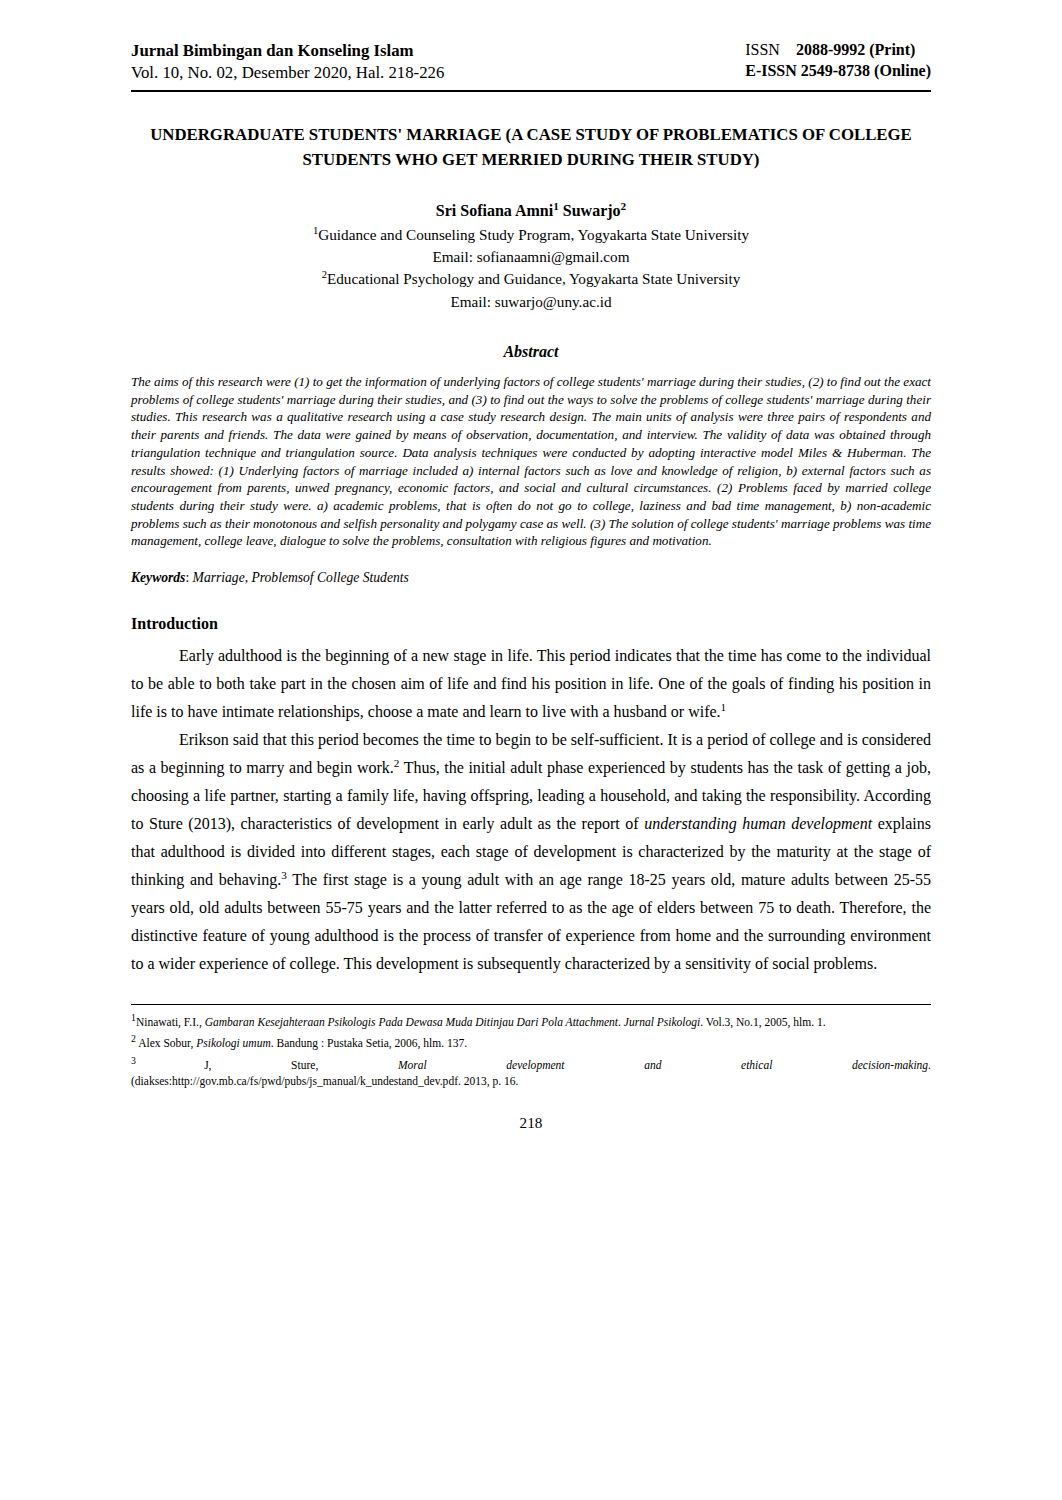Jurnal Bimbingan dan Konseling Islam
Vol. 10, No. 02, Desember 2020, Hal. 218-226
ISSN 2088-9992 (Print)
E-ISSN 2549-8738 (Online)
Undergraduate Students' Marriage (A Case Study of Problematics of College Students Who Get Merried During Their Study)
Sri Sofiana Amni1 Suwarjo2
1Guidance and Counseling Study Program, Yogyakarta State University
Email: sofianaamni@gmail.com
2Educational Psychology and Guidance, Yogyakarta State University
Email: suwarjo@uny.ac.id
Abstract
The aims of this research were (1) to get the information of underlying factors of college students' marriage during their studies, (2) to find out the exact problems of college students' marriage during their studies, and (3) to find out the ways to solve the problems of college students' marriage during their studies. This research was a qualitative research using a case study research design. The main units of analysis were three pairs of respondents and their parents and friends. The data were gained by means of observation, documentation, and interview. The validity of data was obtained through triangulation technique and triangulation source. Data analysis techniques were conducted by adopting interactive model Miles & Huberman. The results showed: (1) Underlying factors of marriage included a) internal factors such as love and knowledge of religion, b) external factors such as encouragement from parents, unwed pregnancy, economic factors, and social and cultural circumstances. (2) Problems faced by married college students during their study were. a) academic problems, that is often do not go to college, laziness and bad time management, b) non-academic problems such as their monotonous and selfish personality and polygamy case as well. (3) The solution of college students' marriage problems was time management, college leave, dialogue to solve the problems, consultation with religious figures and motivation.
Keywords: Marriage, Problemsof College Students
Introduction
Early adulthood is the beginning of a new stage in life. This period indicates that the time has come to the individual to be able to both take part in the chosen aim of life and find his position in life. One of the goals of finding his position in life is to have intimate relationships, choose a mate and learn to live with a husband or wife.1
Erikson said that this period becomes the time to begin to be self-sufficient. It is a period of college and is considered as a beginning to marry and begin work.2 Thus, the initial adult phase experienced by students has the task of getting a job, choosing a life partner, starting a family life, having offspring, leading a household, and taking the responsibility. According to Sture (2013), characteristics of development in early adult as the report of understanding human development explains that adulthood is divided into different stages, each stage of development is characterized by the maturity at the stage of thinking and behaving.3 The first stage is a young adult with an age range 18-25 years old, mature adults between 25-55 years old, old adults between 55-75 years and the latter referred to as the age of elders between 75 to death. Therefore, the distinctive feature of young adulthood is the process of transfer of experience from home and the surrounding environment to a wider experience of college. This development is subsequently characterized by a sensitivity of social problems.
1 Ninawati, F.I., Gambaran Kesejahteraan Psikologis Pada Dewasa Muda Ditinjau Dari Pola Attachment. Jurnal Psikologi. Vol.3, No.1, 2005, hlm. 1.
2 Alex Sobur, Psikologi umum. Bandung : Pustaka Setia, 2006, hlm. 137.
3 J, Sture, Moral development and ethical decision-making. (diakses:http://gov.mb.ca/fs/pwd/pubs/js_manual/k_undestand_dev.pdf. 2013, p. 16.
218